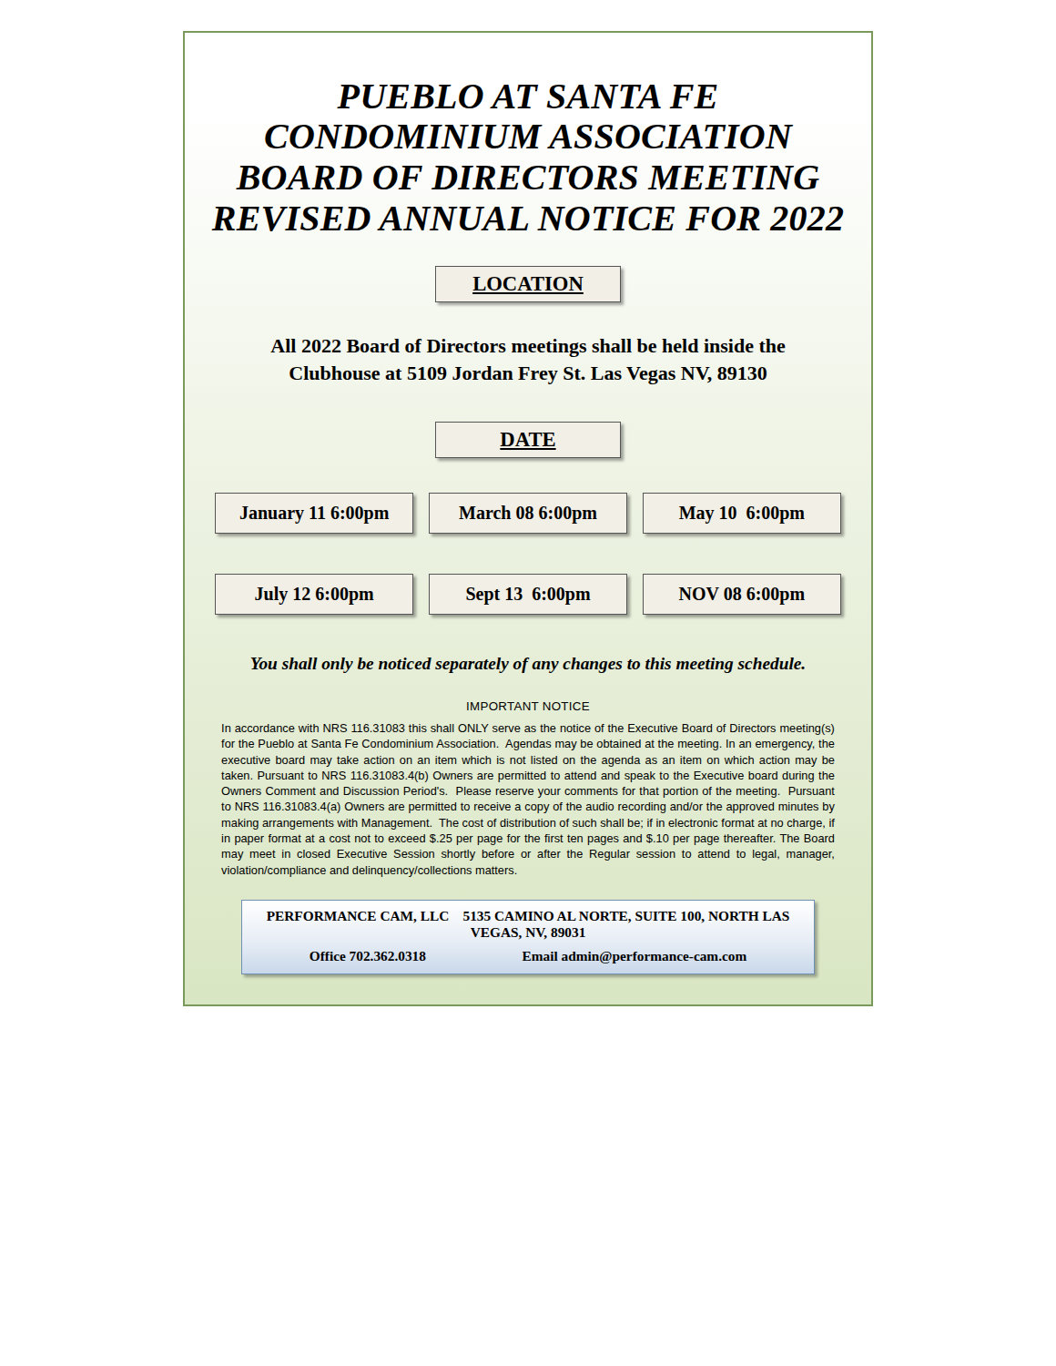PUEBLO AT SANTA FE
CONDOMINIUM ASSOCIATION
BOARD OF DIRECTORS MEETING
REVISED ANNUAL NOTICE FOR 2022
LOCATION
All 2022 Board of Directors meetings shall be held inside the Clubhouse at 5109 Jordan Frey St. Las Vegas NV, 89130
DATE
January 11 6:00pm
March 08 6:00pm
May 10 6:00pm
July 12 6:00pm
Sept 13 6:00pm
NOV 08 6:00pm
You shall only be noticed separately of any changes to this meeting schedule.
IMPORTANT NOTICE
In accordance with NRS 116.31083 this shall ONLY serve as the notice of the Executive Board of Directors meeting(s) for the Pueblo at Santa Fe Condominium Association. Agendas may be obtained at the meeting. In an emergency, the executive board may take action on an item which is not listed on the agenda as an item on which action may be taken. Pursuant to NRS 116.31083.4(b) Owners are permitted to attend and speak to the Executive board during the Owners Comment and Discussion Period's. Please reserve your comments for that portion of the meeting. Pursuant to NRS 116.31083.4(a) Owners are permitted to receive a copy of the audio recording and/or the approved minutes by making arrangements with Management. The cost of distribution of such shall be; if in electronic format at no charge, if in paper format at a cost not to exceed $.25 per page for the first ten pages and $.10 per page thereafter. The Board may meet in closed Executive Session shortly before or after the Regular session to attend to legal, manager, violation/compliance and delinquency/collections matters.
PERFORMANCE CAM, LLC 5135 CAMINO AL NORTE, SUITE 100, NORTH LAS VEGAS, NV, 89031
Office 702.362.0318 Email admin@performance-cam.com